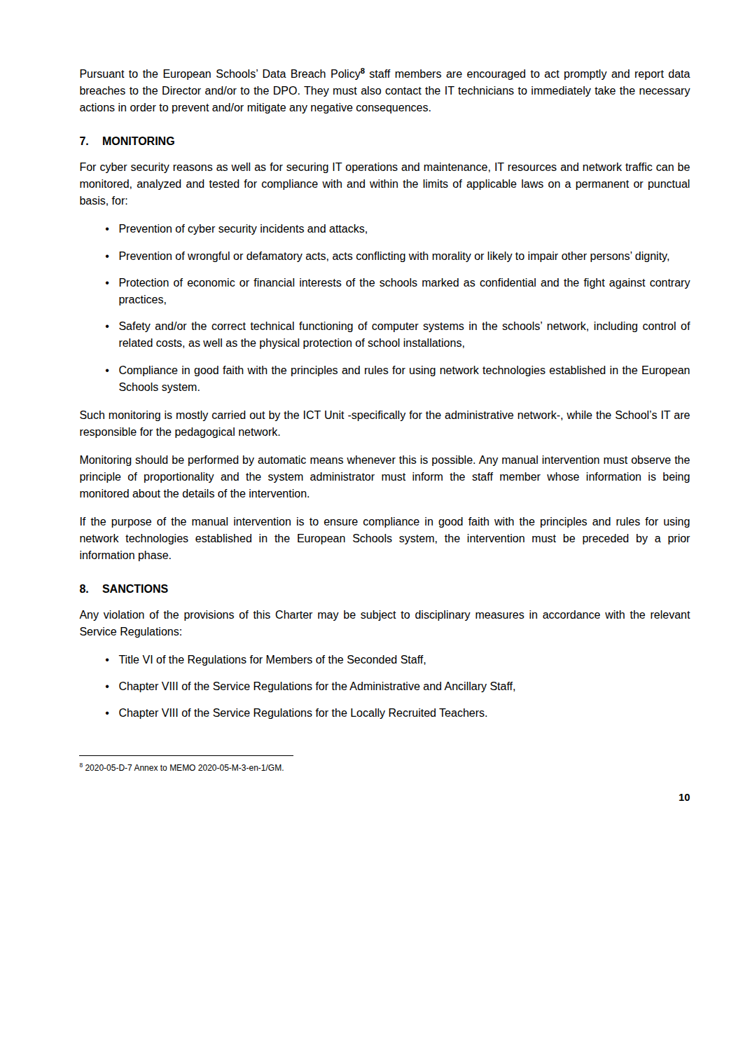Pursuant to the European Schools’ Data Breach Policy8 staff members are encouraged to act promptly and report data breaches to the Director and/or to the DPO. They must also contact the IT technicians to immediately take the necessary actions in order to prevent and/or mitigate any negative consequences.
7. MONITORING
For cyber security reasons as well as for securing IT operations and maintenance, IT resources and network traffic can be monitored, analyzed and tested for compliance with and within the limits of applicable laws on a permanent or punctual basis, for:
Prevention of cyber security incidents and attacks,
Prevention of wrongful or defamatory acts, acts conflicting with morality or likely to impair other persons’ dignity,
Protection of economic or financial interests of the schools marked as confidential and the fight against contrary practices,
Safety and/or the correct technical functioning of computer systems in the schools’ network, including control of related costs, as well as the physical protection of school installations,
Compliance in good faith with the principles and rules for using network technologies established in the European Schools system.
Such monitoring is mostly carried out by the ICT Unit -specifically for the administrative network-, while the School’s IT are responsible for the pedagogical network.
Monitoring should be performed by automatic means whenever this is possible. Any manual intervention must observe the principle of proportionality and the system administrator must inform the staff member whose information is being monitored about the details of the intervention.
If the purpose of the manual intervention is to ensure compliance in good faith with the principles and rules for using network technologies established in the European Schools system, the intervention must be preceded by a prior information phase.
8. SANCTIONS
Any violation of the provisions of this Charter may be subject to disciplinary measures in accordance with the relevant Service Regulations:
Title VI of the Regulations for Members of the Seconded Staff,
Chapter VIII of the Service Regulations for the Administrative and Ancillary Staff,
Chapter VIII of the Service Regulations for the Locally Recruited Teachers.
8 2020-05-D-7 Annex to MEMO 2020-05-M-3-en-1/GM.
10